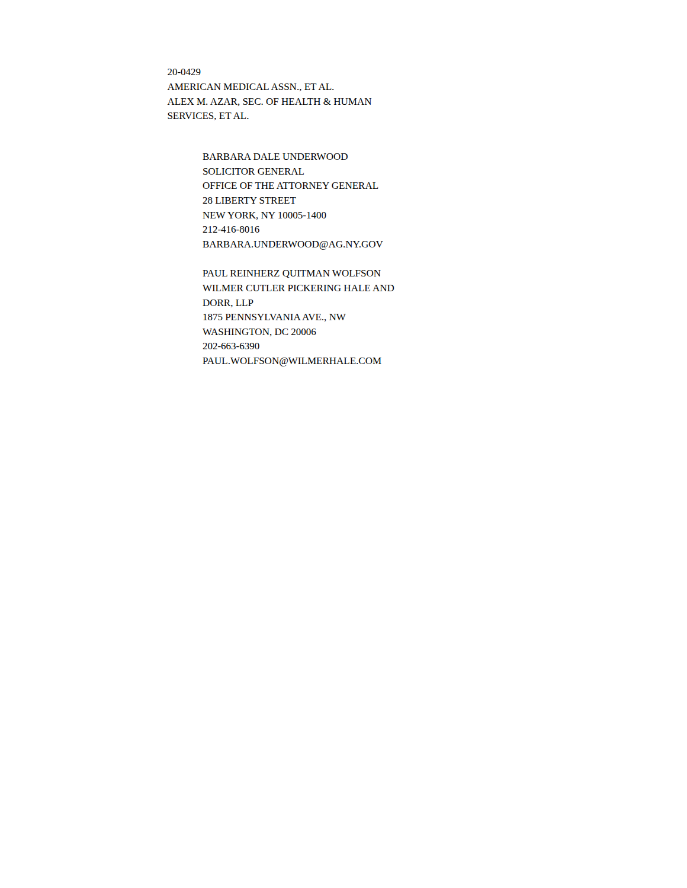20-0429
AMERICAN MEDICAL ASSN., ET AL.
ALEX M. AZAR, SEC. OF HEALTH & HUMAN
SERVICES, ET AL.
BARBARA DALE UNDERWOOD SOLICITOR GENERAL OFFICE OF THE ATTORNEY GENERAL 28 LIBERTY STREET NEW YORK, NY 10005-1400 212-416-8016 BARBARA.UNDERWOOD@AG.NY.GOV PAUL REINHERZ QUITMAN WOLFSON WILMER CUTLER PICKERING HALE AND DORR, LLP 1875 PENNSYLVANIA AVE., NW WASHINGTON, DC 20006 202-663-6390 PAUL.WOLFSON@WILMERHALE.COM